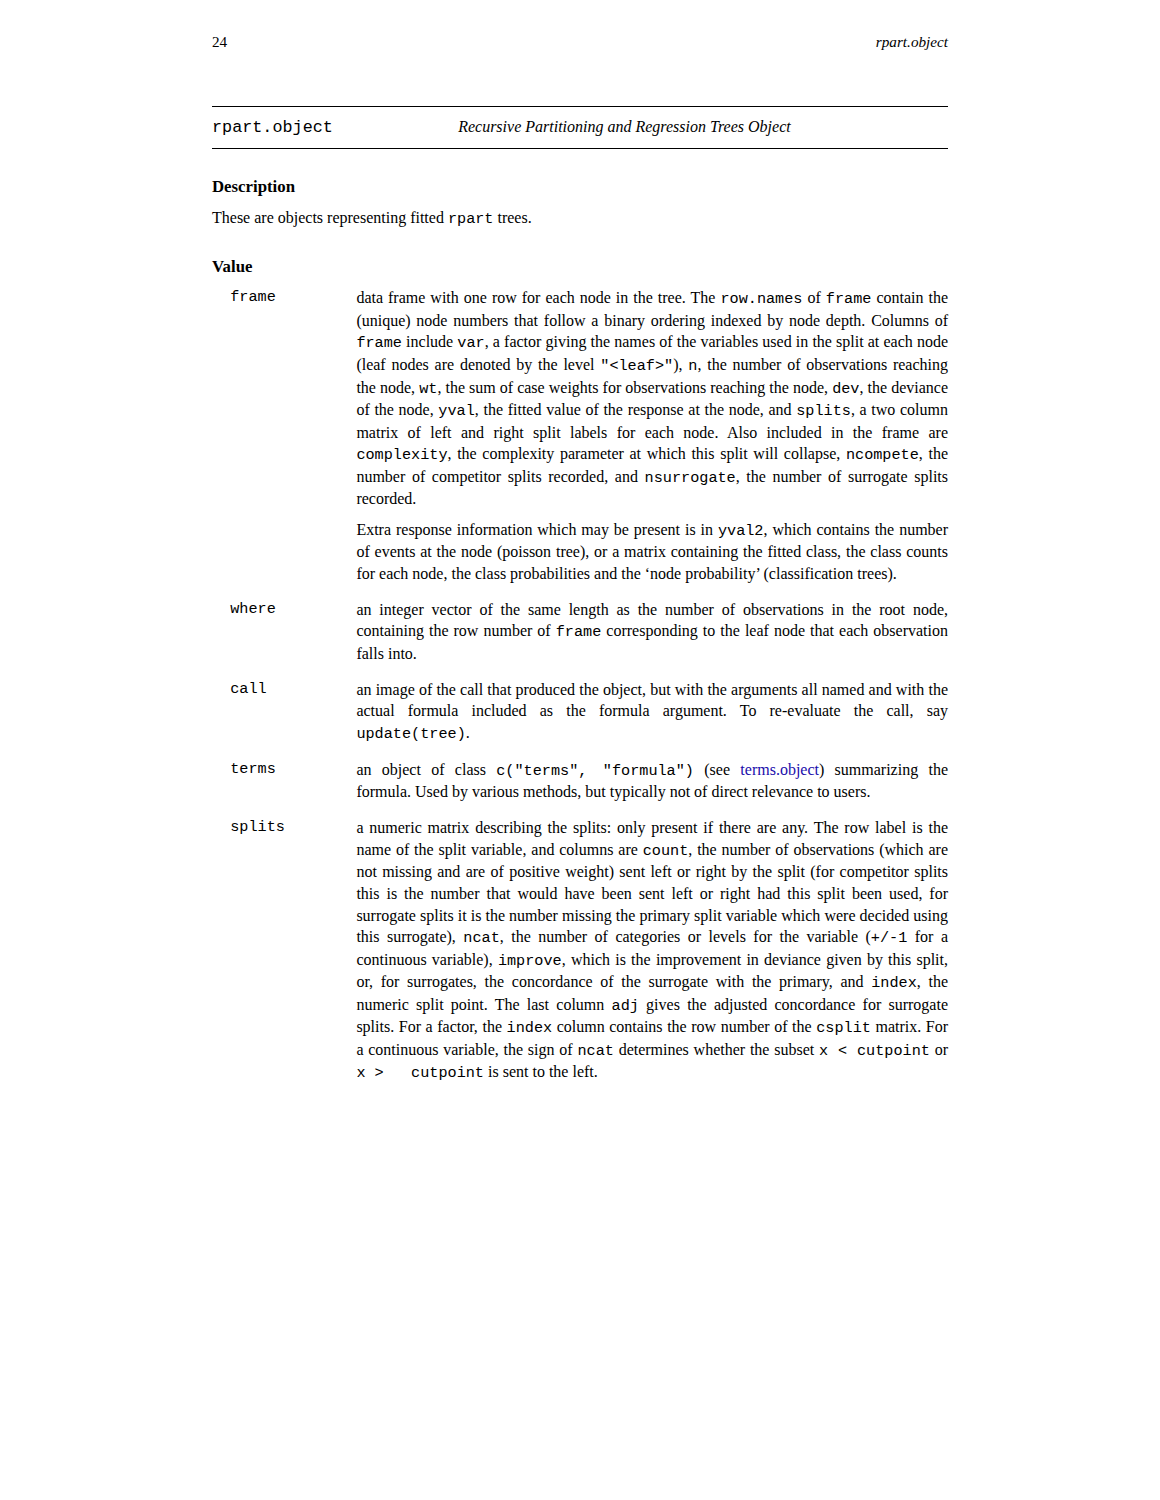24 rpart.object
rpart.object Recursive Partitioning and Regression Trees Object
Description
These are objects representing fitted rpart trees.
Value
frame
data frame with one row for each node in the tree. The row.names of frame contain the (unique) node numbers that follow a binary ordering indexed by node depth. Columns of frame include var, a factor giving the names of the variables used in the split at each node (leaf nodes are denoted by the level "<leaf>"), n, the number of observations reaching the node, wt, the sum of case weights for observations reaching the node, dev, the deviance of the node, yval, the fitted value of the response at the node, and splits, a two column matrix of left and right split labels for each node. Also included in the frame are complexity, the complexity parameter at which this split will collapse, ncompete, the number of competitor splits recorded, and nsurrogate, the number of surrogate splits recorded.
Extra response information which may be present is in yval2, which contains the number of events at the node (poisson tree), or a matrix containing the fitted class, the class counts for each node, the class probabilities and the ‘node probability’ (classification trees).
where
an integer vector of the same length as the number of observations in the root node, containing the row number of frame corresponding to the leaf node that each observation falls into.
call
an image of the call that produced the object, but with the arguments all named and with the actual formula included as the formula argument. To re-evaluate the call, say update(tree).
terms
an object of class c("terms", "formula") (see terms.object) summarizing the formula. Used by various methods, but typically not of direct relevance to users.
splits
a numeric matrix describing the splits: only present if there are any. The row label is the name of the split variable, and columns are count, the number of observations (which are not missing and are of positive weight) sent left or right by the split (for competitor splits this is the number that would have been sent left or right had this split been used, for surrogate splits it is the number missing the primary split variable which were decided using this surrogate), ncat, the number of categories or levels for the variable (+/-1 for a continuous variable), improve, which is the improvement in deviance given by this split, or, for surrogates, the concordance of the surrogate with the primary, and index, the numeric split point. The last column adj gives the adjusted concordance for surrogate splits. For a factor, the index column contains the row number of the csplit matrix. For a continuous variable, the sign of ncat determines whether the subset x < cutpoint or x > cutpoint is sent to the left.